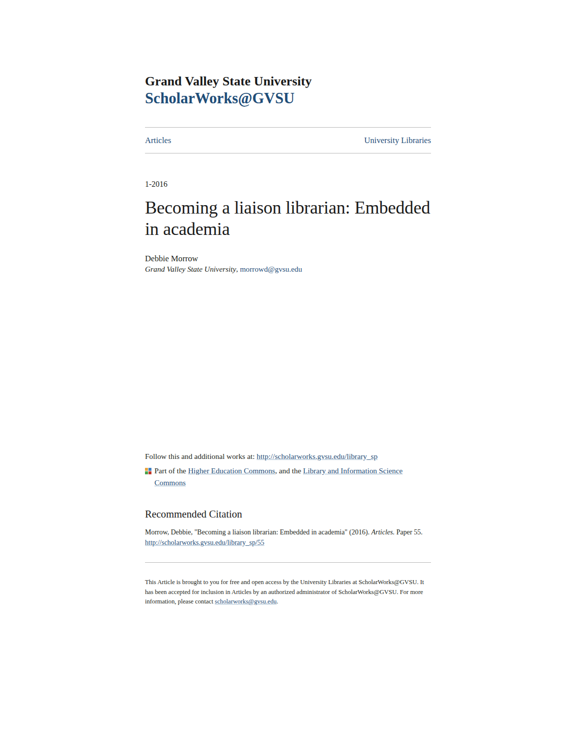Grand Valley State University
ScholarWorks@GVSU
Articles
University Libraries
1-2016
Becoming a liaison librarian: Embedded in academia
Debbie Morrow
Grand Valley State University, morrowd@gvsu.edu
Follow this and additional works at: http://scholarworks.gvsu.edu/library_sp
Part of the Higher Education Commons, and the Library and Information Science Commons
Recommended Citation
Morrow, Debbie, "Becoming a liaison librarian: Embedded in academia" (2016). Articles. Paper 55.
http://scholarworks.gvsu.edu/library_sp/55
This Article is brought to you for free and open access by the University Libraries at ScholarWorks@GVSU. It has been accepted for inclusion in Articles by an authorized administrator of ScholarWorks@GVSU. For more information, please contact scholarworks@gvsu.edu.